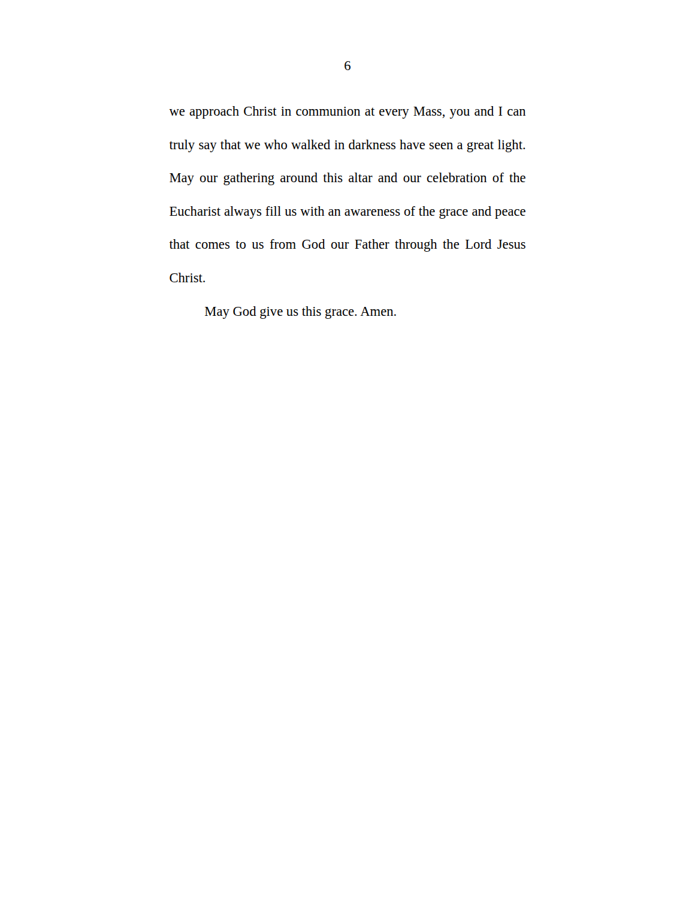6
we approach Christ in communion at every Mass, you and I can truly say that we who walked in darkness have seen a great light. May our gathering around this altar and our celebration of the Eucharist always fill us with an awareness of the grace and peace that comes to us from God our Father through the Lord Jesus Christ.
May God give us this grace. Amen.